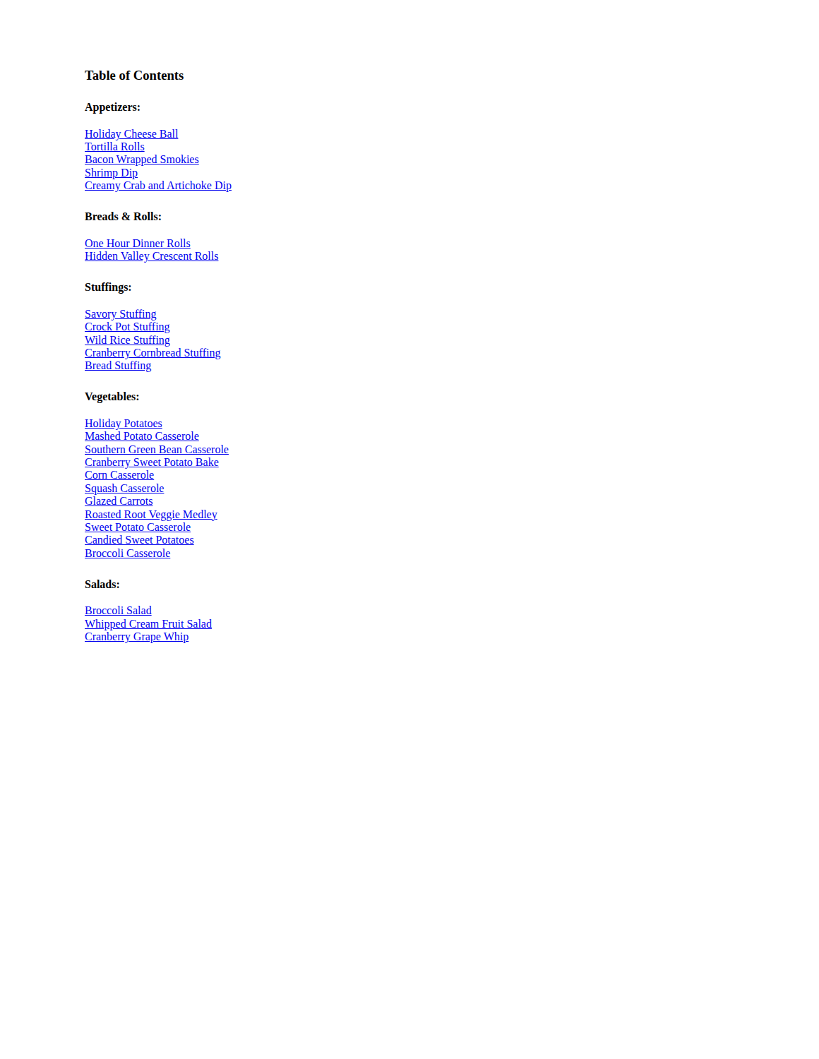Table of Contents
Appetizers:
Holiday Cheese Ball
Tortilla Rolls
Bacon Wrapped Smokies
Shrimp Dip
Creamy Crab and Artichoke Dip
Breads & Rolls:
One Hour Dinner Rolls
Hidden Valley Crescent Rolls
Stuffings:
Savory Stuffing
Crock Pot Stuffing
Wild Rice Stuffing
Cranberry Cornbread Stuffing
Bread Stuffing
Vegetables:
Holiday Potatoes
Mashed Potato Casserole
Southern Green Bean Casserole
Cranberry Sweet Potato Bake
Corn Casserole
Squash Casserole
Glazed Carrots
Roasted Root Veggie Medley
Sweet Potato Casserole
Candied Sweet Potatoes
Broccoli Casserole
Salads:
Broccoli Salad
Whipped Cream Fruit Salad
Cranberry Grape Whip